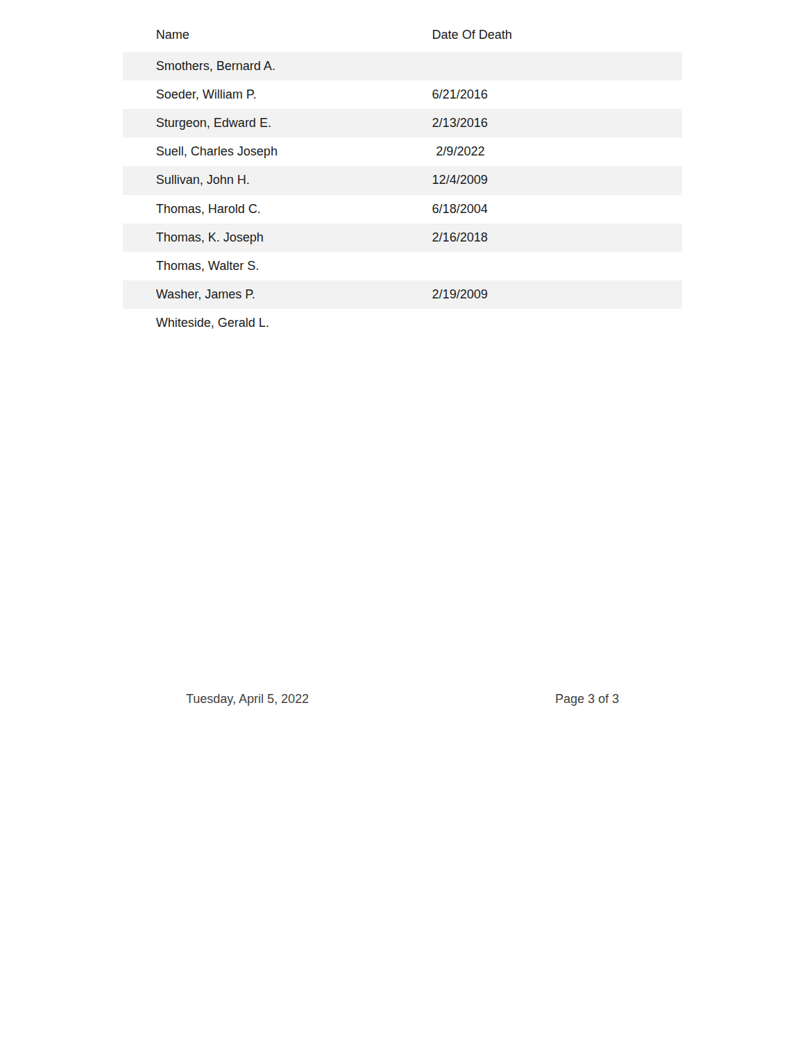| Name | Date Of Death |
| --- | --- |
| Smothers, Bernard A. | |
| Soeder, William P. | 6/21/2016 |
| Sturgeon, Edward E. | 2/13/2016 |
| Suell, Charles Joseph | 2/9/2022 |
| Sullivan, John H. | 12/4/2009 |
| Thomas, Harold C. | 6/18/2004 |
| Thomas, K. Joseph | 2/16/2018 |
| Thomas, Walter S. | |
| Washer, James P. | 2/19/2009 |
| Whiteside, Gerald L. | |
Tuesday, April 5, 2022
Page 3 of 3